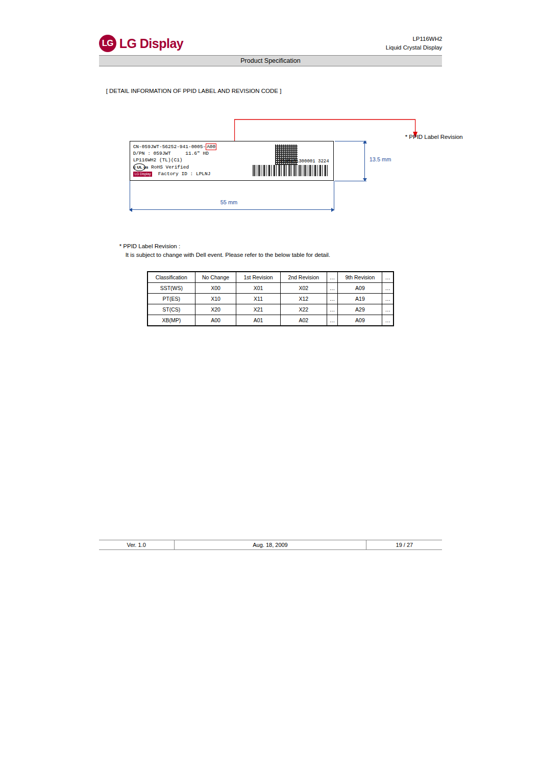LG
LG Display
LP116WH2
Liquid Crystal Display
Product Specification
[ DETAIL INFORMATION OF PPID LABEL AND REVISION CODE ]
CN-059JWT-56252-941-0005-A00
D/PN : 059JWT 11.6" HD
LP116WH2 (TL)(C1)
c UL us RoHS Verified
LG Display Factory ID : LPLNJ
1549401300001 3224
13.5 mm
55 mm
* PPID Label Revision
* PPID Label Revision :
It is subject to change with Dell event. Please refer to the below table for detail.
| Classification | No Change | 1st Revision | 2nd Revision | … | 9th Revision | … |
| --- | --- | --- | --- | --- | --- | --- |
| SST(WS) | X00 | X01 | X02 | … | A09 | … |
| PT(ES) | X10 | X11 | X12 | … | A19 | … |
| ST(CS) | X20 | X21 | X22 | … | A29 | … |
| XB(MP) | A00 | A01 | A02 | … | A09 | … |
Ver. 1.0
Aug. 18, 2009
19 / 27